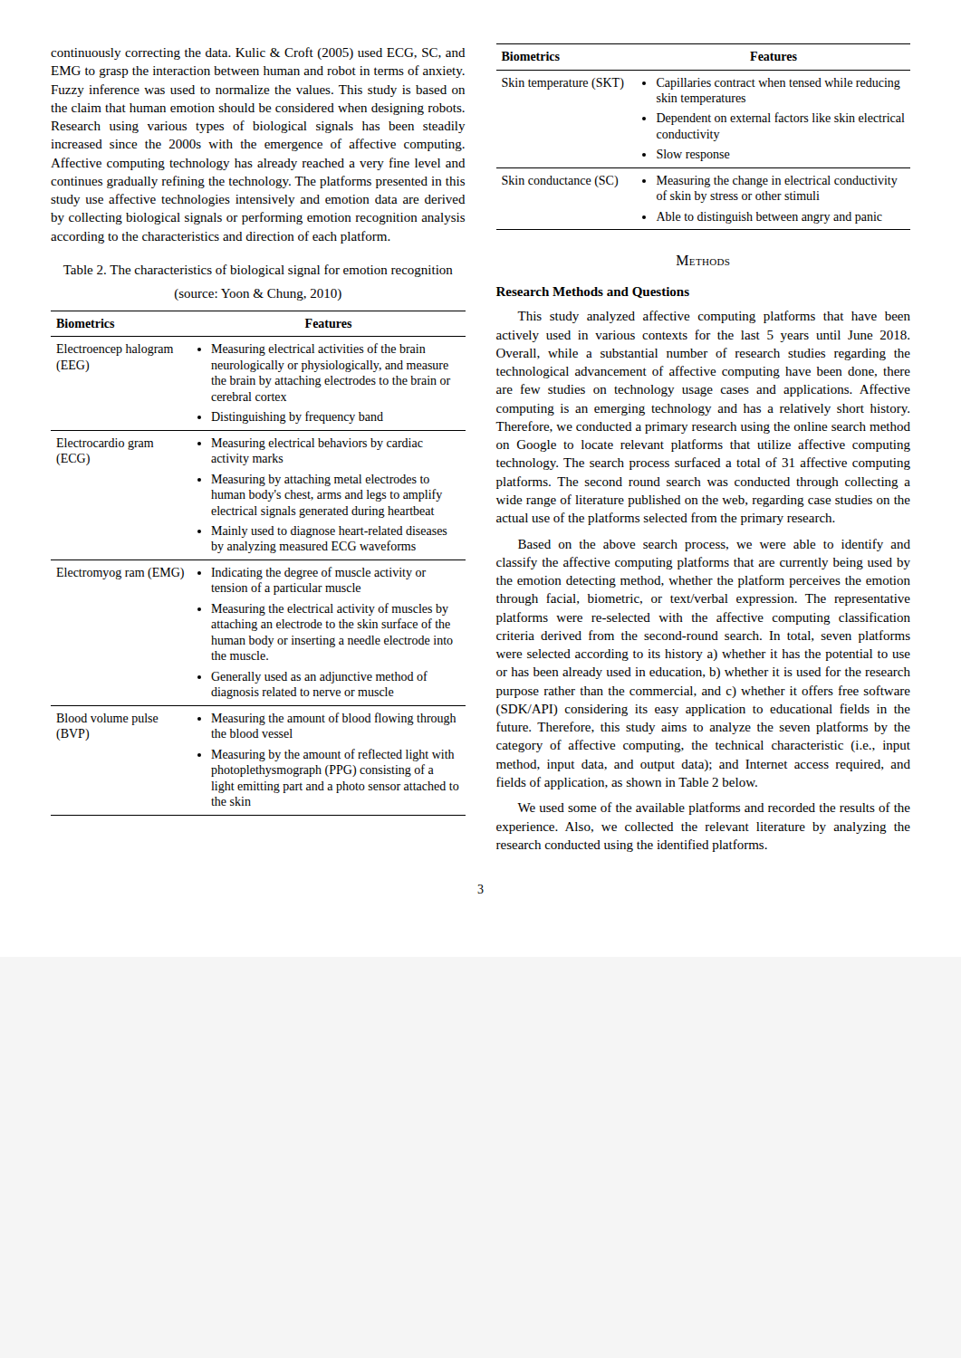continuously correcting the data. Kulic & Croft (2005) used ECG, SC, and EMG to grasp the interaction between human and robot in terms of anxiety. Fuzzy inference was used to normalize the values. This study is based on the claim that human emotion should be considered when designing robots. Research using various types of biological signals has been steadily increased since the 2000s with the emergence of affective computing. Affective computing technology has already reached a very fine level and continues gradually refining the technology. The platforms presented in this study use affective technologies intensively and emotion data are derived by collecting biological signals or performing emotion recognition analysis according to the characteristics and direction of each platform.
Table 2. The characteristics of biological signal for emotion recognition
(source: Yoon & Chung, 2010)
| Biometrics | Features |
| --- | --- |
| Electroencep halogram (EEG) | Measuring electrical activities of the brain neurologically or physiologically, and measure the brain by attaching electrodes to the brain or cerebral cortex Distinguishing by frequency band |
| Electrocardio gram (ECG) | Measuring electrical behaviors by cardiac activity marks Measuring by attaching metal electrodes to human body's chest, arms and legs to amplify electrical signals generated during heartbeat Mainly used to diagnose heart-related diseases by analyzing measured ECG waveforms |
| Electromyog ram (EMG) | Indicating the degree of muscle activity or tension of a particular muscle Measuring the electrical activity of muscles by attaching an electrode to the skin surface of the human body or inserting a needle electrode into the muscle. Generally used as an adjunctive method of diagnosis related to nerve or muscle |
| Blood volume pulse (BVP) | Measuring the amount of blood flowing through the blood vessel Measuring by the amount of reflected light with photoplethysmograph (PPG) consisting of a light emitting part and a photo sensor attached to the skin |
| Biometrics | Features |
| --- | --- |
| Skin temperature (SKT) | Capillaries contract when tensed while reducing skin temperatures Dependent on external factors like skin electrical conductivity Slow response |
| Skin conductance (SC) | Measuring the change in electrical conductivity of skin by stress or other stimuli Able to distinguish between angry and panic |
Methods
Research Methods and Questions
This study analyzed affective computing platforms that have been actively used in various contexts for the last 5 years until June 2018. Overall, while a substantial number of research studies regarding the technological advancement of affective computing have been done, there are few studies on technology usage cases and applications. Affective computing is an emerging technology and has a relatively short history. Therefore, we conducted a primary research using the online search method on Google to locate relevant platforms that utilize affective computing technology. The search process surfaced a total of 31 affective computing platforms. The second round search was conducted through collecting a wide range of literature published on the web, regarding case studies on the actual use of the platforms selected from the primary research.
Based on the above search process, we were able to identify and classify the affective computing platforms that are currently being used by the emotion detecting method, whether the platform perceives the emotion through facial, biometric, or text/verbal expression. The representative platforms were re-selected with the affective computing classification criteria derived from the second-round search. In total, seven platforms were selected according to its history a) whether it has the potential to use or has been already used in education, b) whether it is used for the research purpose rather than the commercial, and c) whether it offers free software (SDK/API) considering its easy application to educational fields in the future. Therefore, this study aims to analyze the seven platforms by the category of affective computing, the technical characteristic (i.e., input method, input data, and output data); and Internet access required, and fields of application, as shown in Table 2 below.
We used some of the available platforms and recorded the results of the experience. Also, we collected the relevant literature by analyzing the research conducted using the identified platforms.
3